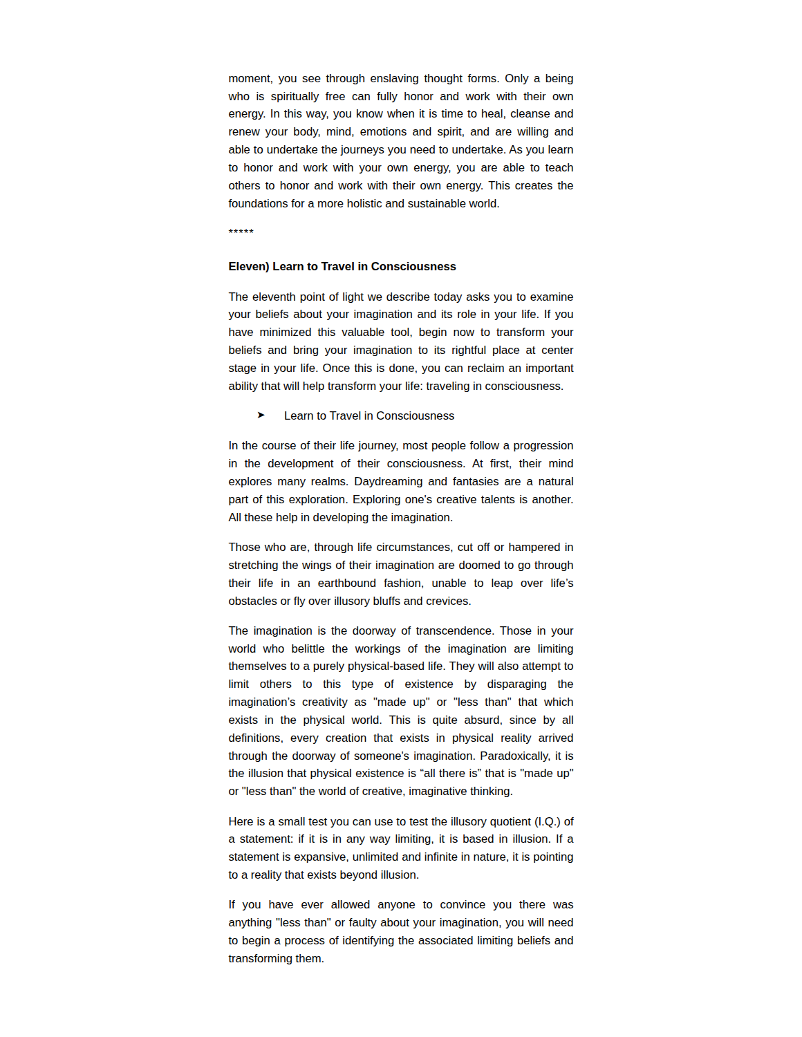moment, you see through enslaving thought forms. Only a being who is spiritually free can fully honor and work with their own energy. In this way, you know when it is time to heal, cleanse and renew your body, mind, emotions and spirit, and are willing and able to undertake the journeys you need to undertake. As you learn to honor and work with your own energy, you are able to teach others to honor and work with their own energy. This creates the foundations for a more holistic and sustainable world.
*****
Eleven) Learn to Travel in Consciousness
The eleventh point of light we describe today asks you to examine your beliefs about your imagination and its role in your life. If you have minimized this valuable tool, begin now to transform your beliefs and bring your imagination to its rightful place at center stage in your life. Once this is done, you can reclaim an important ability that will help transform your life: traveling in consciousness.
Learn to Travel in Consciousness
In the course of their life journey, most people follow a progression in the development of their consciousness. At first, their mind explores many realms. Daydreaming and fantasies are a natural part of this exploration. Exploring one's creative talents is another. All these help in developing the imagination.
Those who are, through life circumstances, cut off or hampered in stretching the wings of their imagination are doomed to go through their life in an earthbound fashion, unable to leap over life’s obstacles or fly over illusory bluffs and crevices.
The imagination is the doorway of transcendence. Those in your world who belittle the workings of the imagination are limiting themselves to a purely physical-based life. They will also attempt to limit others to this type of existence by disparaging the imagination’s creativity as "made up" or "less than" that which exists in the physical world. This is quite absurd, since by all definitions, every creation that exists in physical reality arrived through the doorway of someone's imagination. Paradoxically, it is the illusion that physical existence is “all there is” that is "made up" or "less than" the world of creative, imaginative thinking.
Here is a small test you can use to test the illusory quotient (I.Q.) of a statement: if it is in any way limiting, it is based in illusion. If a statement is expansive, unlimited and infinite in nature, it is pointing to a reality that exists beyond illusion.
If you have ever allowed anyone to convince you there was anything "less than" or faulty about your imagination, you will need to begin a process of identifying the associated limiting beliefs and transforming them.